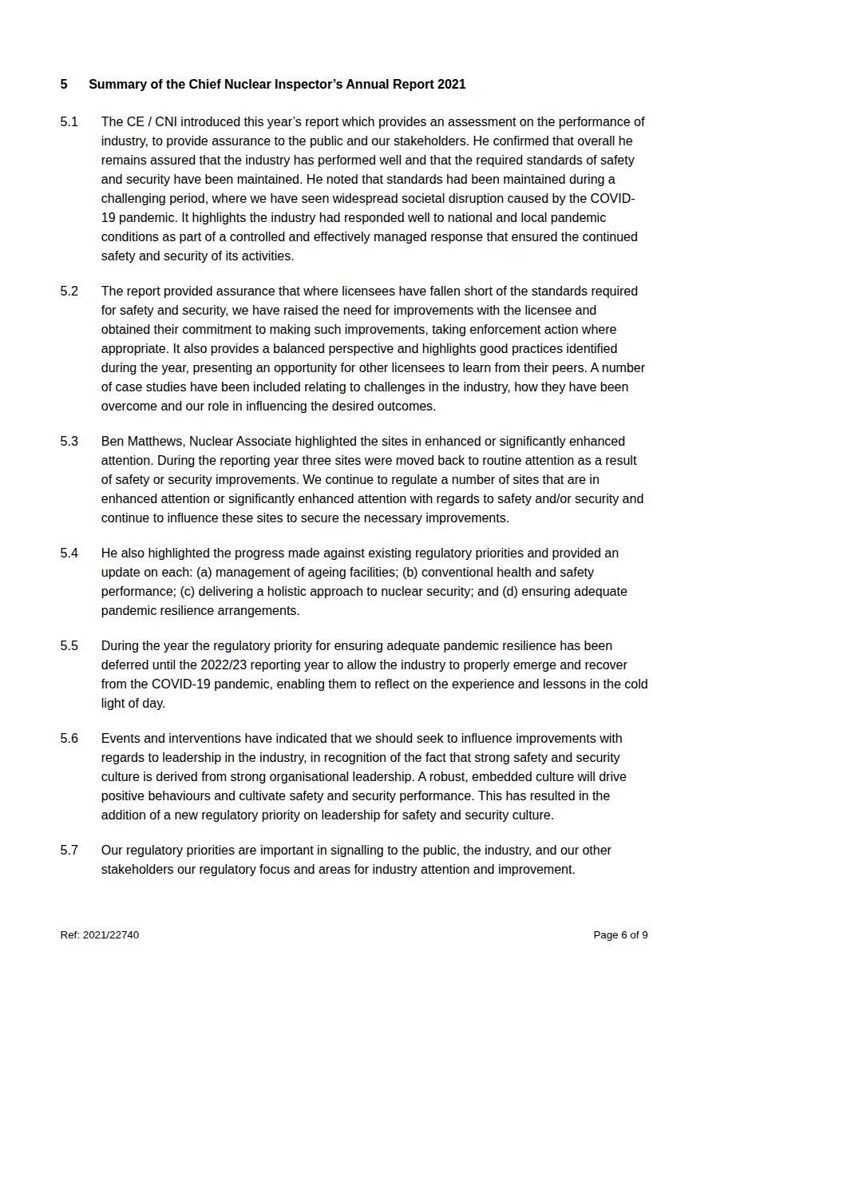5 Summary of the Chief Nuclear Inspector’s Annual Report 2021
5.1
The CE / CNI introduced this year’s report which provides an assessment on the performance of industry, to provide assurance to the public and our stakeholders. He confirmed that overall he remains assured that the industry has performed well and that the required standards of safety and security have been maintained. He noted that standards had been maintained during a challenging period, where we have seen widespread societal disruption caused by the COVID-19 pandemic. It highlights the industry had responded well to national and local pandemic conditions as part of a controlled and effectively managed response that ensured the continued safety and security of its activities.
5.2
The report provided assurance that where licensees have fallen short of the standards required for safety and security, we have raised the need for improvements with the licensee and obtained their commitment to making such improvements, taking enforcement action where appropriate. It also provides a balanced perspective and highlights good practices identified during the year, presenting an opportunity for other licensees to learn from their peers. A number of case studies have been included relating to challenges in the industry, how they have been overcome and our role in influencing the desired outcomes.
5.3
Ben Matthews, Nuclear Associate highlighted the sites in enhanced or significantly enhanced attention. During the reporting year three sites were moved back to routine attention as a result of safety or security improvements. We continue to regulate a number of sites that are in enhanced attention or significantly enhanced attention with regards to safety and/or security and continue to influence these sites to secure the necessary improvements.
5.4
He also highlighted the progress made against existing regulatory priorities and provided an update on each: (a) management of ageing facilities; (b) conventional health and safety performance; (c) delivering a holistic approach to nuclear security; and (d) ensuring adequate pandemic resilience arrangements.
5.5
During the year the regulatory priority for ensuring adequate pandemic resilience has been deferred until the 2022/23 reporting year to allow the industry to properly emerge and recover from the COVID-19 pandemic, enabling them to reflect on the experience and lessons in the cold light of day.
5.6
Events and interventions have indicated that we should seek to influence improvements with regards to leadership in the industry, in recognition of the fact that strong safety and security culture is derived from strong organisational leadership. A robust, embedded culture will drive positive behaviours and cultivate safety and security performance. This has resulted in the addition of a new regulatory priority on leadership for safety and security culture.
5.7
Our regulatory priorities are important in signalling to the public, the industry, and our other stakeholders our regulatory focus and areas for industry attention and improvement.
Ref: 2021/22740 Page 6 of 9